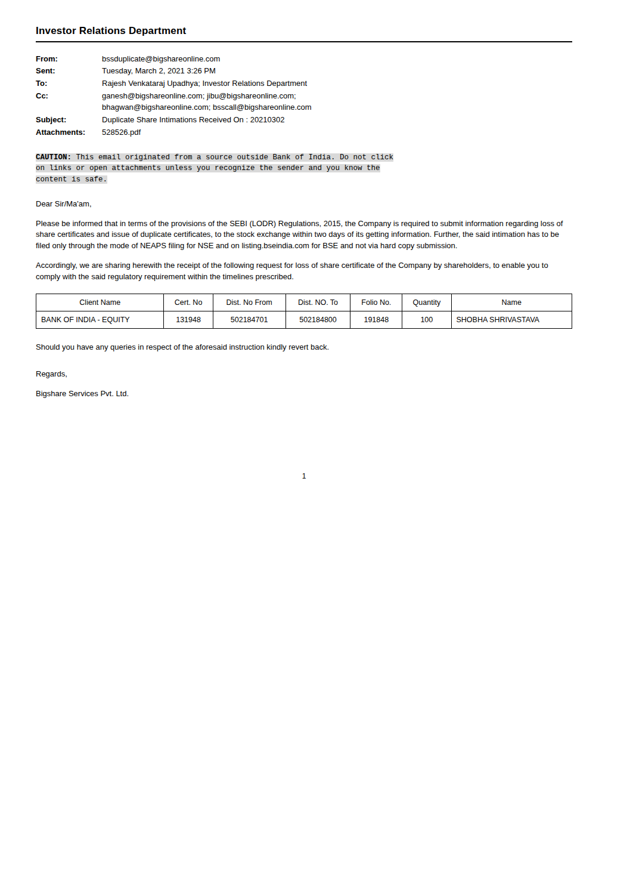Investor Relations Department
| From: | bssduplicate@bigshareonline.com |
| Sent: | Tuesday, March 2, 2021 3:26 PM |
| To: | Rajesh Venkataraj Upadhya; Investor Relations Department |
| Cc: | ganesh@bigshareonline.com; jibu@bigshareonline.com; bhagwan@bigshareonline.com; bsscall@bigshareonline.com |
| Subject: | Duplicate Share Intimations Received On : 20210302 |
| Attachments: | 528526.pdf |
CAUTION: This email originated from a source outside Bank of India. Do not click
on links or open attachments unless you recognize the sender and you know the
content is safe.
Dear Sir/Ma'am,
Please be informed that in terms of the provisions of the SEBI (LODR) Regulations, 2015, the Company is required to submit information regarding loss of share certificates and issue of duplicate certificates, to the stock exchange within two days of its getting information. Further, the said intimation has to be filed only through the mode of NEAPS filing for NSE and on listing.bseindia.com for BSE and not via hard copy submission.
Accordingly, we are sharing herewith the receipt of the following request for loss of share certificate of the Company by shareholders, to enable you to comply with the said regulatory requirement within the timelines prescribed.
| Client Name | Cert. No | Dist. No From | Dist. NO. To | Folio No. | Quantity | Name |
| --- | --- | --- | --- | --- | --- | --- |
| BANK OF INDIA - EQUITY | 131948 | 502184701 | 502184800 | 191848 | 100 | SHOBHA SHRIVASTAVA |
Should you have any queries in respect of the aforesaid instruction kindly revert back.
Regards,
Bigshare Services Pvt. Ltd.
1